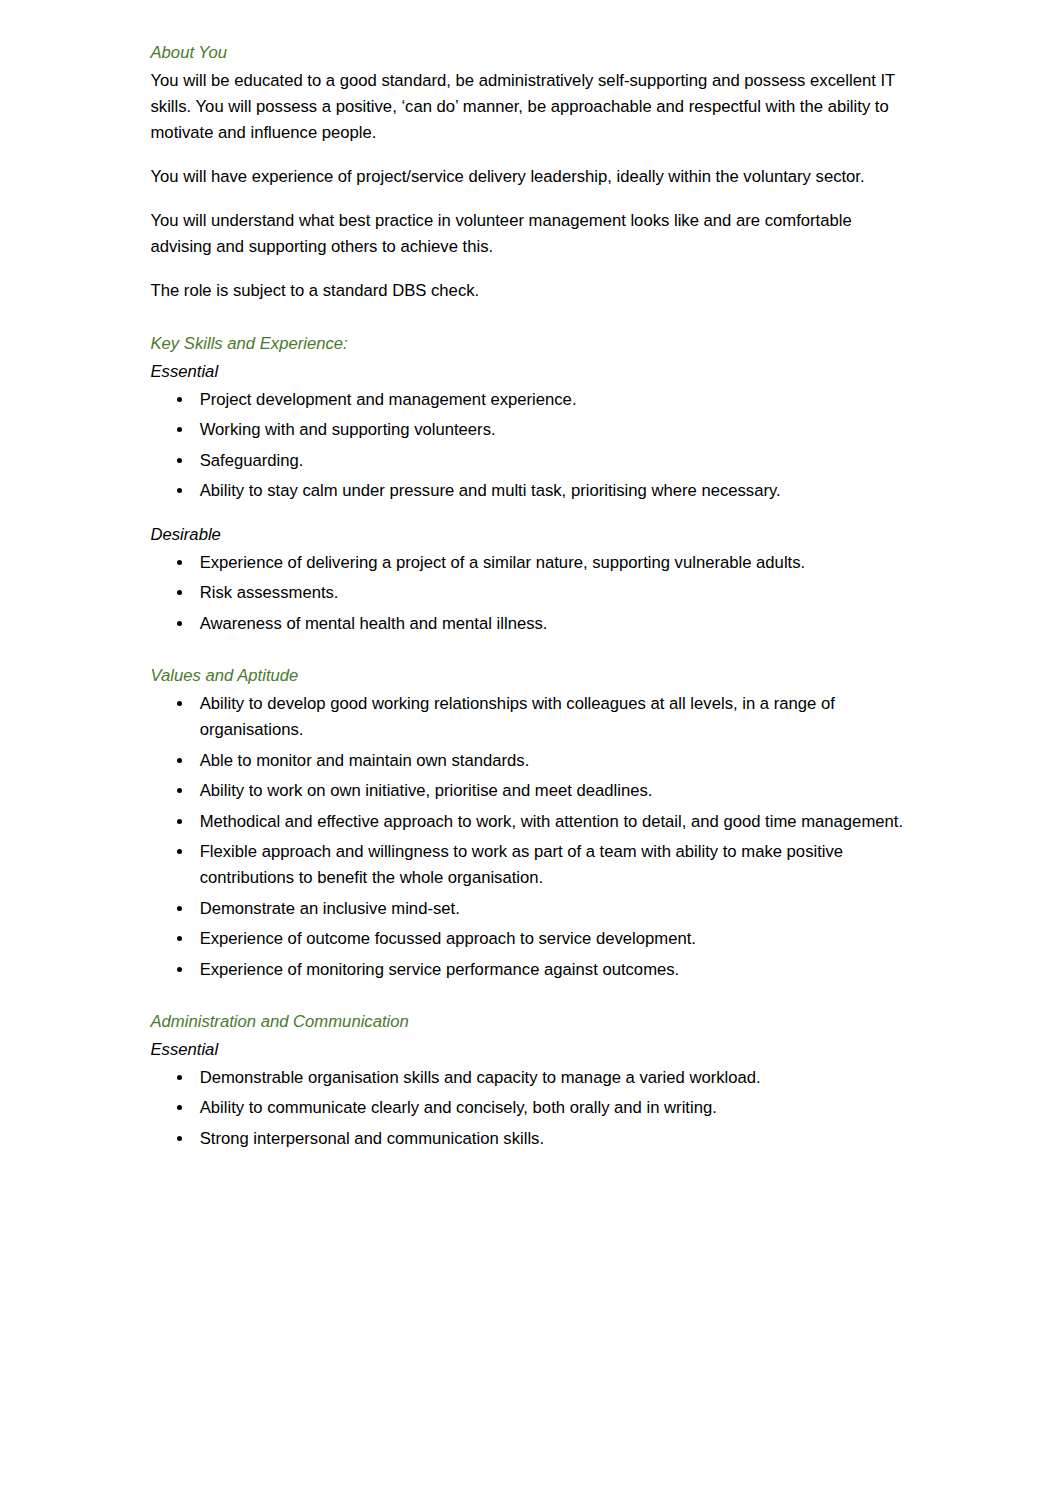About You
You will be educated to a good standard, be administratively self-supporting and possess excellent IT skills. You will possess a positive, ‘can do’ manner, be approachable and respectful with the ability to motivate and influence people.
You will have experience of project/service delivery leadership, ideally within the voluntary sector.
You will understand what best practice in volunteer management looks like and are comfortable advising and supporting others to achieve this.
The role is subject to a standard DBS check.
Key Skills and Experience:
Essential
Project development and management experience.
Working with and supporting volunteers.
Safeguarding.
Ability to stay calm under pressure and multi task, prioritising where necessary.
Desirable
Experience of delivering a project of a similar nature, supporting vulnerable adults.
Risk assessments.
Awareness of mental health and mental illness.
Values and Aptitude
Ability to develop good working relationships with colleagues at all levels, in a range of organisations.
Able to monitor and maintain own standards.
Ability to work on own initiative, prioritise and meet deadlines.
Methodical and effective approach to work, with attention to detail, and good time management.
Flexible approach and willingness to work as part of a team with ability to make positive contributions to benefit the whole organisation.
Demonstrate an inclusive mind-set.
Experience of outcome focussed approach to service development.
Experience of monitoring service performance against outcomes.
Administration and Communication
Essential
Demonstrable organisation skills and capacity to manage a varied workload.
Ability to communicate clearly and concisely, both orally and in writing.
Strong interpersonal and communication skills.